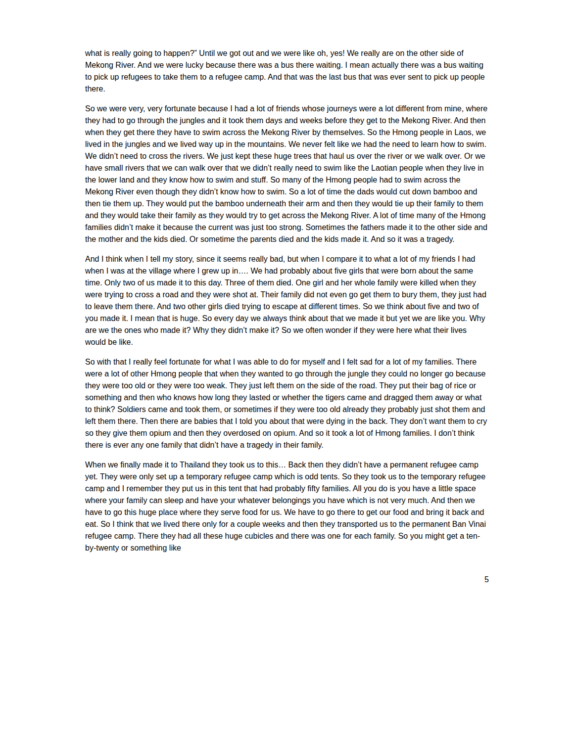what is really going to happen?” Until we got out and we were like oh, yes! We really are on the other side of Mekong River. And we were lucky because there was a bus there waiting. I mean actually there was a bus waiting to pick up refugees to take them to a refugee camp. And that was the last bus that was ever sent to pick up people there.
So we were very, very fortunate because I had a lot of friends whose journeys were a lot different from mine, where they had to go through the jungles and it took them days and weeks before they get to the Mekong River. And then when they get there they have to swim across the Mekong River by themselves. So the Hmong people in Laos, we lived in the jungles and we lived way up in the mountains. We never felt like we had the need to learn how to swim. We didn’t need to cross the rivers. We just kept these huge trees that haul us over the river or we walk over. Or we have small rivers that we can walk over that we didn’t really need to swim like the Laotian people when they live in the lower land and they know how to swim and stuff. So many of the Hmong people had to swim across the Mekong River even though they didn’t know how to swim. So a lot of time the dads would cut down bamboo and then tie them up. They would put the bamboo underneath their arm and then they would tie up their family to them and they would take their family as they would try to get across the Mekong River. A lot of time many of the Hmong families didn’t make it because the current was just too strong. Sometimes the fathers made it to the other side and the mother and the kids died. Or sometime the parents died and the kids made it. And so it was a tragedy.
And I think when I tell my story, since it seems really bad, but when I compare it to what a lot of my friends I had when I was at the village where I grew up in…. We had probably about five girls that were born about the same time. Only two of us made it to this day. Three of them died. One girl and her whole family were killed when they were trying to cross a road and they were shot at. Their family did not even go get them to bury them, they just had to leave them there. And two other girls died trying to escape at different times. So we think about five and two of you made it. I mean that is huge. So every day we always think about that we made it but yet we are like you. Why are we the ones who made it? Why they didn’t make it? So we often wonder if they were here what their lives would be like.
So with that I really feel fortunate for what I was able to do for myself and I felt sad for a lot of my families. There were a lot of other Hmong people that when they wanted to go through the jungle they could no longer go because they were too old or they were too weak. They just left them on the side of the road. They put their bag of rice or something and then who knows how long they lasted or whether the tigers came and dragged them away or what to think? Soldiers came and took them, or sometimes if they were too old already they probably just shot them and left them there. Then there are babies that I told you about that were dying in the back. They don’t want them to cry so they give them opium and then they overdosed on opium. And so it took a lot of Hmong families. I don’t think there is ever any one family that didn’t have a tragedy in their family.
When we finally made it to Thailand they took us to this… Back then they didn’t have a permanent refugee camp yet. They were only set up a temporary refugee camp which is odd tents. So they took us to the temporary refugee camp and I remember they put us in this tent that had probably fifty families. All you do is you have a little space where your family can sleep and have your whatever belongings you have which is not very much. And then we have to go this huge place where they serve food for us. We have to go there to get our food and bring it back and eat. So I think that we lived there only for a couple weeks and then they transported us to the permanent Ban Vinai refugee camp. There they had all these huge cubicles and there was one for each family. So you might get a ten-by-twenty or something like
5